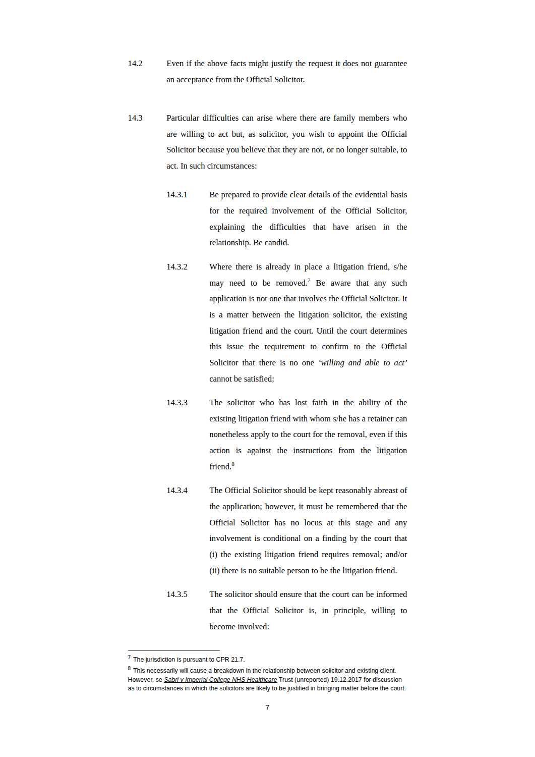14.2
Even if the above facts might justify the request it does not guarantee an acceptance from the Official Solicitor.
14.3
Particular difficulties can arise where there are family members who are willing to act but, as solicitor, you wish to appoint the Official Solicitor because you believe that they are not, or no longer suitable, to act. In such circumstances:
14.3.1
Be prepared to provide clear details of the evidential basis for the required involvement of the Official Solicitor, explaining the difficulties that have arisen in the relationship. Be candid.
14.3.2
Where there is already in place a litigation friend, s/he may need to be removed.7 Be aware that any such application is not one that involves the Official Solicitor. It is a matter between the litigation solicitor, the existing litigation friend and the court. Until the court determines this issue the requirement to confirm to the Official Solicitor that there is no one ‘willing and able to act’ cannot be satisfied;
14.3.3
The solicitor who has lost faith in the ability of the existing litigation friend with whom s/he has a retainer can nonetheless apply to the court for the removal, even if this action is against the instructions from the litigation friend.8
14.3.4
The Official Solicitor should be kept reasonably abreast of the application; however, it must be remembered that the Official Solicitor has no locus at this stage and any involvement is conditional on a finding by the court that (i) the existing litigation friend requires removal; and/or (ii) there is no suitable person to be the litigation friend.
14.3.5
The solicitor should ensure that the court can be informed that the Official Solicitor is, in principle, willing to become involved:
7 The jurisdiction is pursuant to CPR 21.7.
8 This necessarily will cause a breakdown in the relationship between solicitor and existing client. However, se Sabri v Imperial College NHS Healthcare Trust (unreported) 19.12.2017 for discussion as to circumstances in which the solicitors are likely to be justified in bringing matter before the court.
7